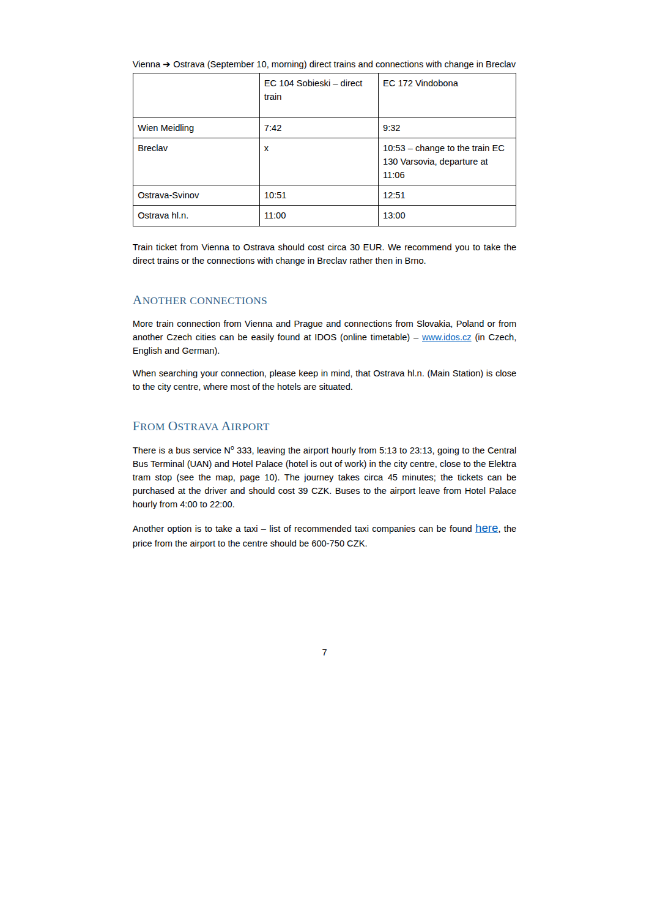Vienna ➔ Ostrava (September 10, morning) direct trains and connections with change in Breclav
| | EC 104 Sobieski – direct train | EC 172 Vindobona |
| Wien Meidling | 7:42 | 9:32 |
| Breclav | x | 10:53 – change to the train EC 130 Varsovia, departure at 11:06 |
| Ostrava-Svinov | 10:51 | 12:51 |
| Ostrava hl.n. | 11:00 | 13:00 |
Train ticket from Vienna to Ostrava should cost circa 30 EUR. We recommend you to take the direct trains or the connections with change in Breclav rather then in Brno.
ANOTHER CONNECTIONS
More train connection from Vienna and Prague and connections from Slovakia, Poland or from another Czech cities can be easily found at IDOS (online timetable) – www.idos.cz (in Czech, English and German).
When searching your connection, please keep in mind, that Ostrava hl.n. (Main Station) is close to the city centre, where most of the hotels are situated.
FROM OSTRAVA AIRPORT
There is a bus service No 333, leaving the airport hourly from 5:13 to 23:13, going to the Central Bus Terminal (UAN) and Hotel Palace (hotel is out of work) in the city centre, close to the Elektra tram stop (see the map, page 10). The journey takes circa 45 minutes; the tickets can be purchased at the driver and should cost 39 CZK. Buses to the airport leave from Hotel Palace hourly from 4:00 to 22:00.
Another option is to take a taxi – list of recommended taxi companies can be found here, the price from the airport to the centre should be 600-750 CZK.
7